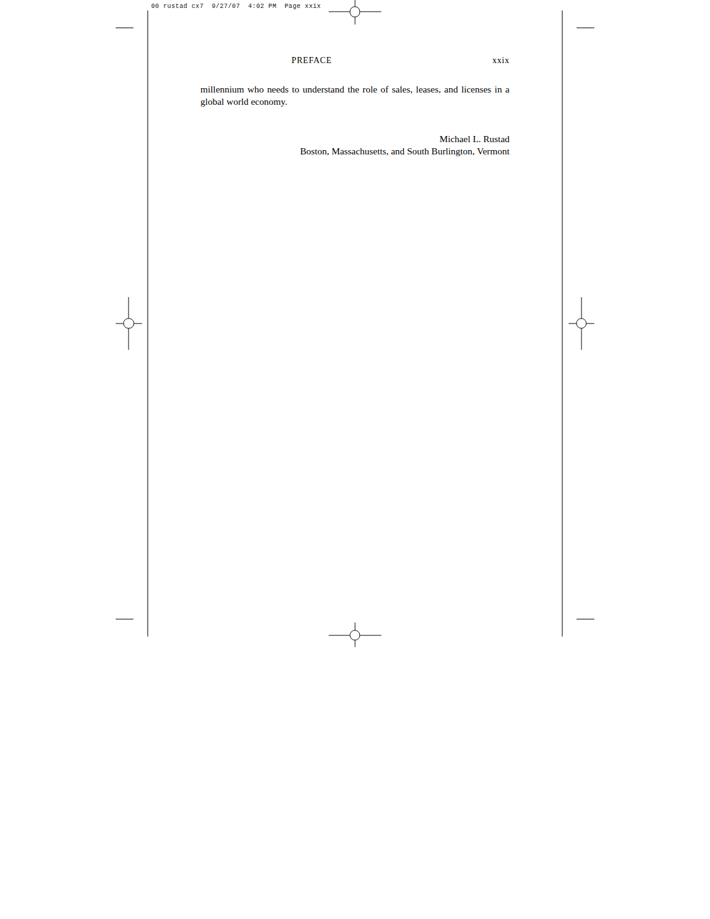00 rustad cx7 9/27/07 4:02 PM Page xxix
PREFACE xxix
millennium who needs to understand the role of sales, leases, and licenses in a global world economy.
Michael L. Rustad Boston, Massachusetts, and South Burlington, Vermont